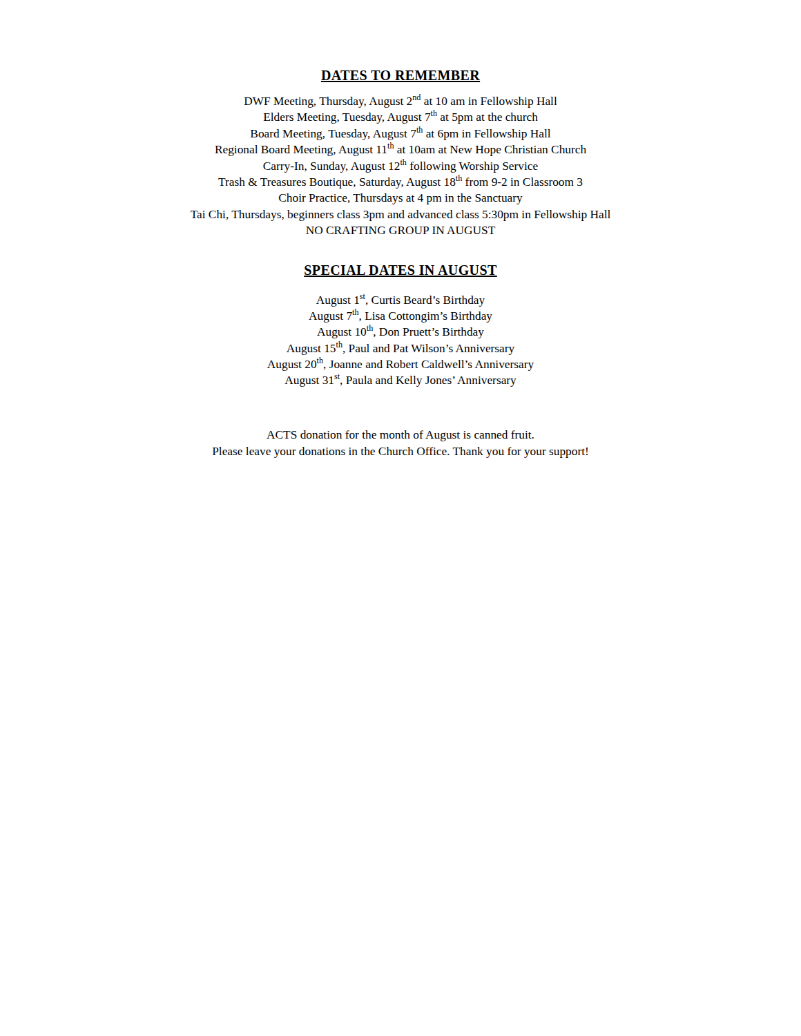DATES TO REMEMBER
DWF Meeting, Thursday, August 2nd at 10 am in Fellowship Hall
Elders Meeting, Tuesday, August 7th at 5pm at the church
Board Meeting, Tuesday, August 7th at 6pm in Fellowship Hall
Regional Board Meeting, August 11th at 10am at New Hope Christian Church
Carry-In, Sunday, August 12th following Worship Service
Trash & Treasures Boutique, Saturday, August 18th from 9-2 in Classroom 3
Choir Practice, Thursdays at 4 pm in the Sanctuary
Tai Chi, Thursdays, beginners class 3pm and advanced class 5:30pm in Fellowship Hall
NO CRAFTING GROUP IN AUGUST
SPECIAL DATES IN AUGUST
August 1st, Curtis Beard’s Birthday
August 7th, Lisa Cottongim’s Birthday
August 10th, Don Pruett’s Birthday
August 15th, Paul and Pat Wilson’s Anniversary
August 20th, Joanne and Robert Caldwell’s Anniversary
August 31st, Paula and Kelly Jones’ Anniversary
ACTS donation for the month of August is canned fruit.
Please leave your donations in the Church Office. Thank you for your support!